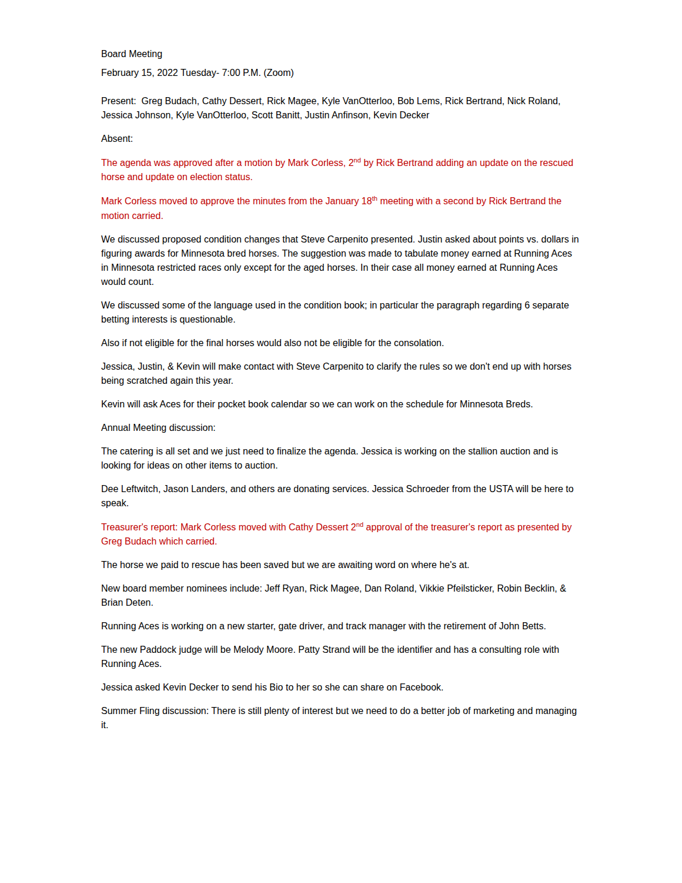Board Meeting
February 15, 2022 Tuesday- 7:00 P.M. (Zoom)
Present: Greg Budach, Cathy Dessert, Rick Magee, Kyle VanOtterloo, Bob Lems, Rick Bertrand, Nick Roland, Jessica Johnson, Kyle VanOtterloo, Scott Banitt, Justin Anfinson, Kevin Decker
Absent:
The agenda was approved after a motion by Mark Corless, 2nd by Rick Bertrand adding an update on the rescued horse and update on election status.
Mark Corless moved to approve the minutes from the January 18th meeting with a second by Rick Bertrand the motion carried.
We discussed proposed condition changes that Steve Carpenito presented. Justin asked about points vs. dollars in figuring awards for Minnesota bred horses. The suggestion was made to tabulate money earned at Running Aces in Minnesota restricted races only except for the aged horses. In their case all money earned at Running Aces would count.
We discussed some of the language used in the condition book; in particular the paragraph regarding 6 separate betting interests is questionable.
Also if not eligible for the final horses would also not be eligible for the consolation.
Jessica, Justin, & Kevin will make contact with Steve Carpenito to clarify the rules so we don't end up with horses being scratched again this year.
Kevin will ask Aces for their pocket book calendar so we can work on the schedule for Minnesota Breds.
Annual Meeting discussion:
The catering is all set and we just need to finalize the agenda. Jessica is working on the stallion auction and is looking for ideas on other items to auction.
Dee Leftwitch, Jason Landers, and others are donating services. Jessica Schroeder from the USTA will be here to speak.
Treasurer's report: Mark Corless moved with Cathy Dessert 2nd approval of the treasurer's report as presented by Greg Budach which carried.
The horse we paid to rescue has been saved but we are awaiting word on where he's at.
New board member nominees include: Jeff Ryan, Rick Magee, Dan Roland, Vikkie Pfeilsticker, Robin Becklin, & Brian Deten.
Running Aces is working on a new starter, gate driver, and track manager with the retirement of John Betts.
The new Paddock judge will be Melody Moore. Patty Strand will be the identifier and has a consulting role with Running Aces.
Jessica asked Kevin Decker to send his Bio to her so she can share on Facebook.
Summer Fling discussion: There is still plenty of interest but we need to do a better job of marketing and managing it.